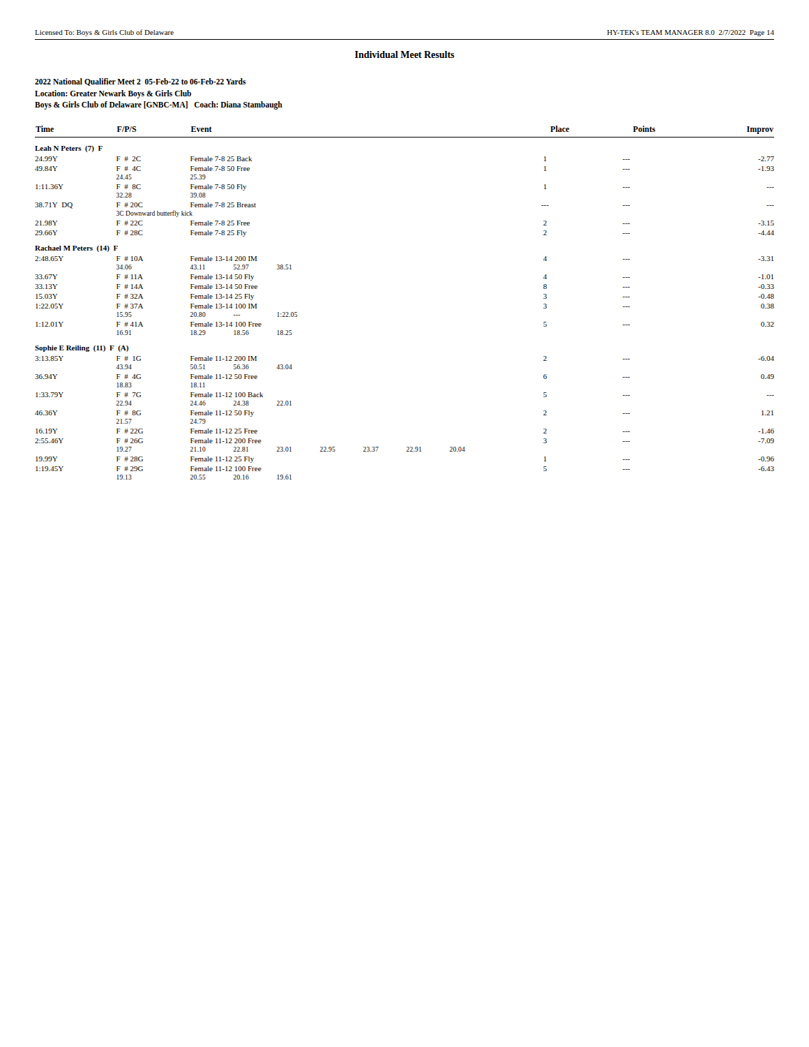Licensed To: Boys & Girls Club of Delaware
HY-TEK's TEAM MANAGER 8.0 2/7/2022 Page 14
Individual Meet Results
2022 National Qualifier Meet 2 05-Feb-22 to 06-Feb-22 Yards
Location: Greater Newark Boys & Girls Club
Boys & Girls Club of Delaware [GNBC-MA] Coach: Diana Stambaugh
| Time | F/P/S | Event | Place | Points | Improv |
| --- | --- | --- | --- | --- | --- |
| Leah N Peters (7) F |
| 24.99Y | F # 2C | Female 7-8 25 Back | 1 | --- | -2.77 |
| 49.84Y | F # 4C | Female 7-8 50 Free | 1 | --- | -1.93 |
| | 24.45 | 25.39 | | | |
| 1:11.36Y | F # 8C | Female 7-8 50 Fly | 1 | --- | --- |
| | 32.28 | 39.08 | | | |
| 38.71Y DQ | F # 20C | Female 7-8 25 Breast | --- | --- | --- |
| | 3C Downward butterfly kick |
| 21.98Y | F # 22C | Female 7-8 25 Free | 2 | --- | -3.15 |
| 29.66Y | F # 28C | Female 7-8 25 Fly | 2 | --- | -4.44 |
| Rachael M Peters (14) F |
| 2:48.65Y | F # 10A | Female 13-14 200 IM | 4 | --- | -3.31 |
| | 34.06 | 43.11 52.97 38.51 | | | |
| 33.67Y | F # 11A | Female 13-14 50 Fly | 4 | --- | -1.01 |
| 33.13Y | F # 14A | Female 13-14 50 Free | 8 | --- | -0.33 |
| 15.03Y | F # 32A | Female 13-14 25 Fly | 3 | --- | -0.48 |
| 1:22.05Y | F # 37A | Female 13-14 100 IM | 3 | --- | 0.38 |
| | 15.95 | 20.80 --- 1:22.05 | | | |
| 1:12.01Y | F # 41A | Female 13-14 100 Free | 5 | --- | 0.32 |
| | 16.91 | 18.29 18.56 18.25 | | | |
| Sophie E Reiling (11) F (A) |
| 3:13.85Y | F # 1G | Female 11-12 200 IM | 2 | --- | -6.04 |
| | 43.94 | 50.51 56.36 43.04 | | | |
| 36.94Y | F # 4G | Female 11-12 50 Free | 6 | --- | 0.49 |
| | 18.83 | 18.11 | | | |
| 1:33.79Y | F # 7G | Female 11-12 100 Back | 5 | --- | --- |
| | 22.94 | 24.46 24.38 22.01 | | | |
| 46.36Y | F # 8G | Female 11-12 50 Fly | 2 | --- | 1.21 |
| | 21.57 | 24.79 | | | |
| 16.19Y | F # 22G | Female 11-12 25 Free | 2 | --- | -1.46 |
| 2:55.46Y | F # 26G | Female 11-12 200 Free | 3 | --- | -7.09 |
| | 19.27 | 21.10 22.81 23.01 22.95 23.37 22.91 20.04 |
| 19.99Y | F # 28G | Female 11-12 25 Fly | 1 | --- | -0.96 |
| 1:19.45Y | F # 29G | Female 11-12 100 Free | 5 | --- | -6.43 |
| | 19.13 | 20.55 20.16 19.61 | | | |